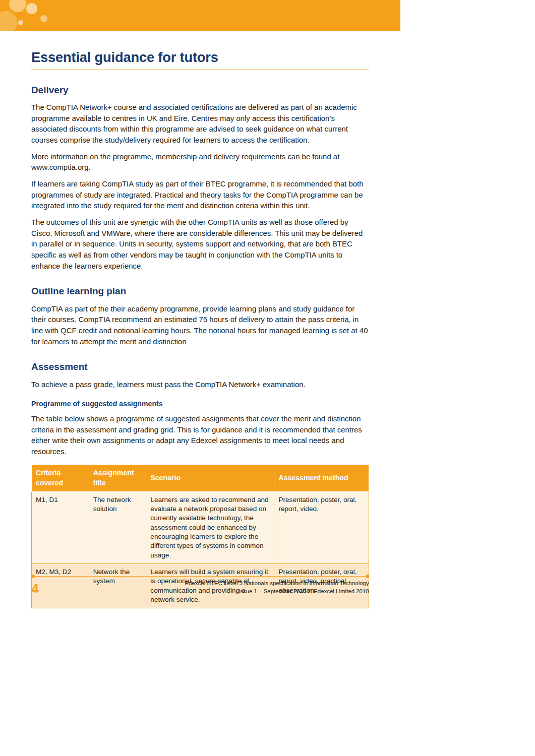Essential guidance for tutors
Delivery
The CompTIA Network+ course and associated certifications are delivered as part of an academic programme available to centres in UK and Eire. Centres may only access this certification’s associated discounts from within this programme are advised to seek guidance on what current courses comprise the study/delivery required for learners to access the certification.
More information on the programme, membership and delivery requirements can be found at www.comptia.org.
If learners are taking CompTIA study as part of their BTEC programme, it is recommended that both programmes of study are integrated. Practical and theory tasks for the CompTIA programme can be integrated into the study required for the merit and distinction criteria within this unit.
The outcomes of this unit are synergic with the other CompTIA units as well as those offered by Cisco, Microsoft and VMWare, where there are considerable differences. This unit may be delivered in parallel or in sequence. Units in security, systems support and networking, that are both BTEC specific as well as from other vendors may be taught in conjunction with the CompTIA units to enhance the learners experience.
Outline learning plan
CompTIA as part of the their academy programme, provide learning plans and study guidance for their courses. CompTIA recommend an estimated 75 hours of delivery to attain the pass criteria, in line with QCF credit and notional learning hours. The notional hours for managed learning is set at 40 for learners to attempt the merit and distinction
Assessment
To achieve a pass grade, learners must pass the CompTIA Network+ examination.
Programme of suggested assignments
The table below shows a programme of suggested assignments that cover the merit and distinction criteria in the assessment and grading grid. This is for guidance and it is recommended that centres either write their own assignments or adapt any Edexcel assignments to meet local needs and resources.
| Criteria covered | Assignment title | Scenario | Assessment method |
| --- | --- | --- | --- |
| M1, D1 | The network solution | Learners are asked to recommend and evaluate a network proposal based on currently available technology, the assessment could be enhanced by encouraging learners to explore the different types of systems in common usage. | Presentation, poster, oral, report, video. |
| M2, M3, D2 | Network the system | Learners will build a system ensuring it is operational, secure capable of communication and providing a network service. | Presentation, poster, oral, report, video, practical observation. |
4
Edexcel BTEC Level 3 Nationals specification in Information Technology
– Issue 1 – September 2010 © Edexcel Limited 2010